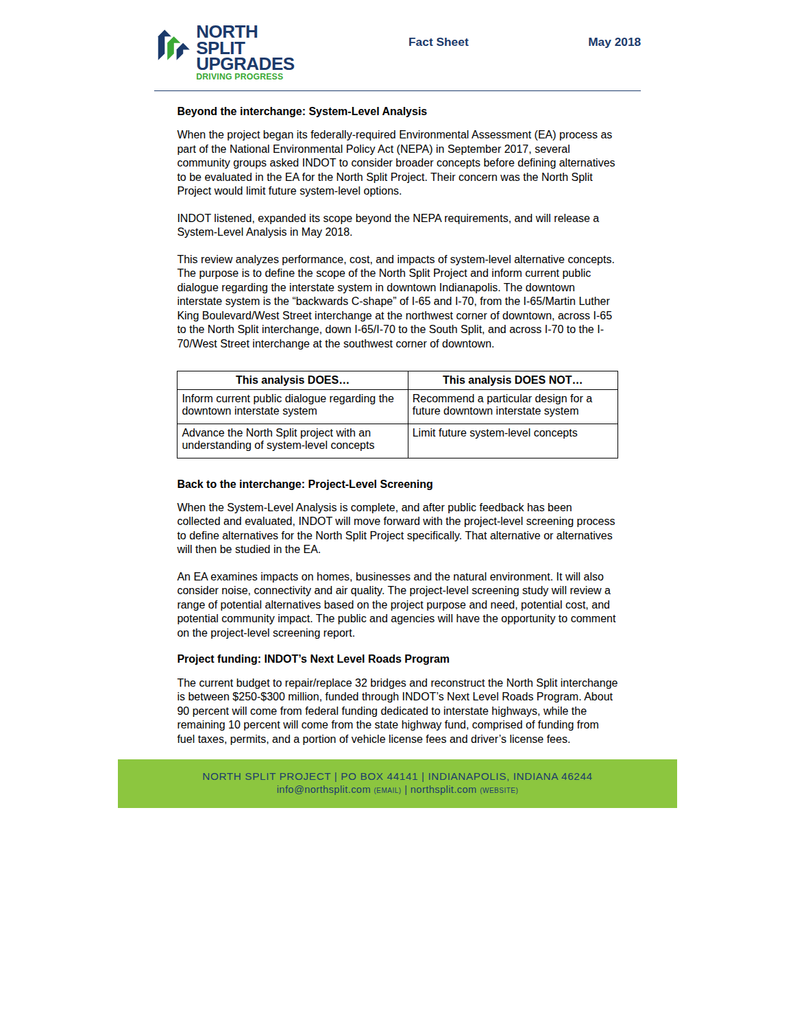NORTH SPLIT
UPGRADES
DRIVING PROGRESS
Fact Sheet
May 2018
Beyond the interchange: System-Level Analysis
When the project began its federally-required Environmental Assessment (EA) process as part of the National Environmental Policy Act (NEPA) in September 2017, several community groups asked INDOT to consider broader concepts before defining alternatives to be evaluated in the EA for the North Split Project. Their concern was the North Split Project would limit future system-level options.
INDOT listened, expanded its scope beyond the NEPA requirements, and will release a System-Level Analysis in May 2018.
This review analyzes performance, cost, and impacts of system-level alternative concepts. The purpose is to define the scope of the North Split Project and inform current public dialogue regarding the interstate system in downtown Indianapolis. The downtown interstate system is the “backwards C-shape” of I-65 and I-70, from the I-65/Martin Luther King Boulevard/West Street interchange at the northwest corner of downtown, across I-65 to the North Split interchange, down I-65/I-70 to the South Split, and across I-70 to the I-70/West Street interchange at the southwest corner of downtown.
| This analysis DOES… | This analysis DOES NOT… |
| --- | --- |
| Inform current public dialogue regarding the downtown interstate system | Recommend a particular design for a future downtown interstate system |
| Advance the North Split project with an understanding of system-level concepts | Limit future system-level concepts |
Back to the interchange: Project-Level Screening
When the System-Level Analysis is complete, and after public feedback has been collected and evaluated, INDOT will move forward with the project-level screening process to define alternatives for the North Split Project specifically. That alternative or alternatives will then be studied in the EA.
An EA examines impacts on homes, businesses and the natural environment. It will also consider noise, connectivity and air quality. The project-level screening study will review a range of potential alternatives based on the project purpose and need, potential cost, and potential community impact. The public and agencies will have the opportunity to comment on the project-level screening report.
Project funding: INDOT’s Next Level Roads Program
The current budget to repair/replace 32 bridges and reconstruct the North Split interchange is between $250-$300 million, funded through INDOT’s Next Level Roads Program. About 90 percent will come from federal funding dedicated to interstate highways, while the remaining 10 percent will come from the state highway fund, comprised of funding from fuel taxes, permits, and a portion of vehicle license fees and driver’s license fees.
NORTH SPLIT PROJECT | PO BOX 44141 | INDIANAPOLIS, INDIANA 46244
info@northsplit.com (EMAIL) | northsplit.com (WEBSITE)